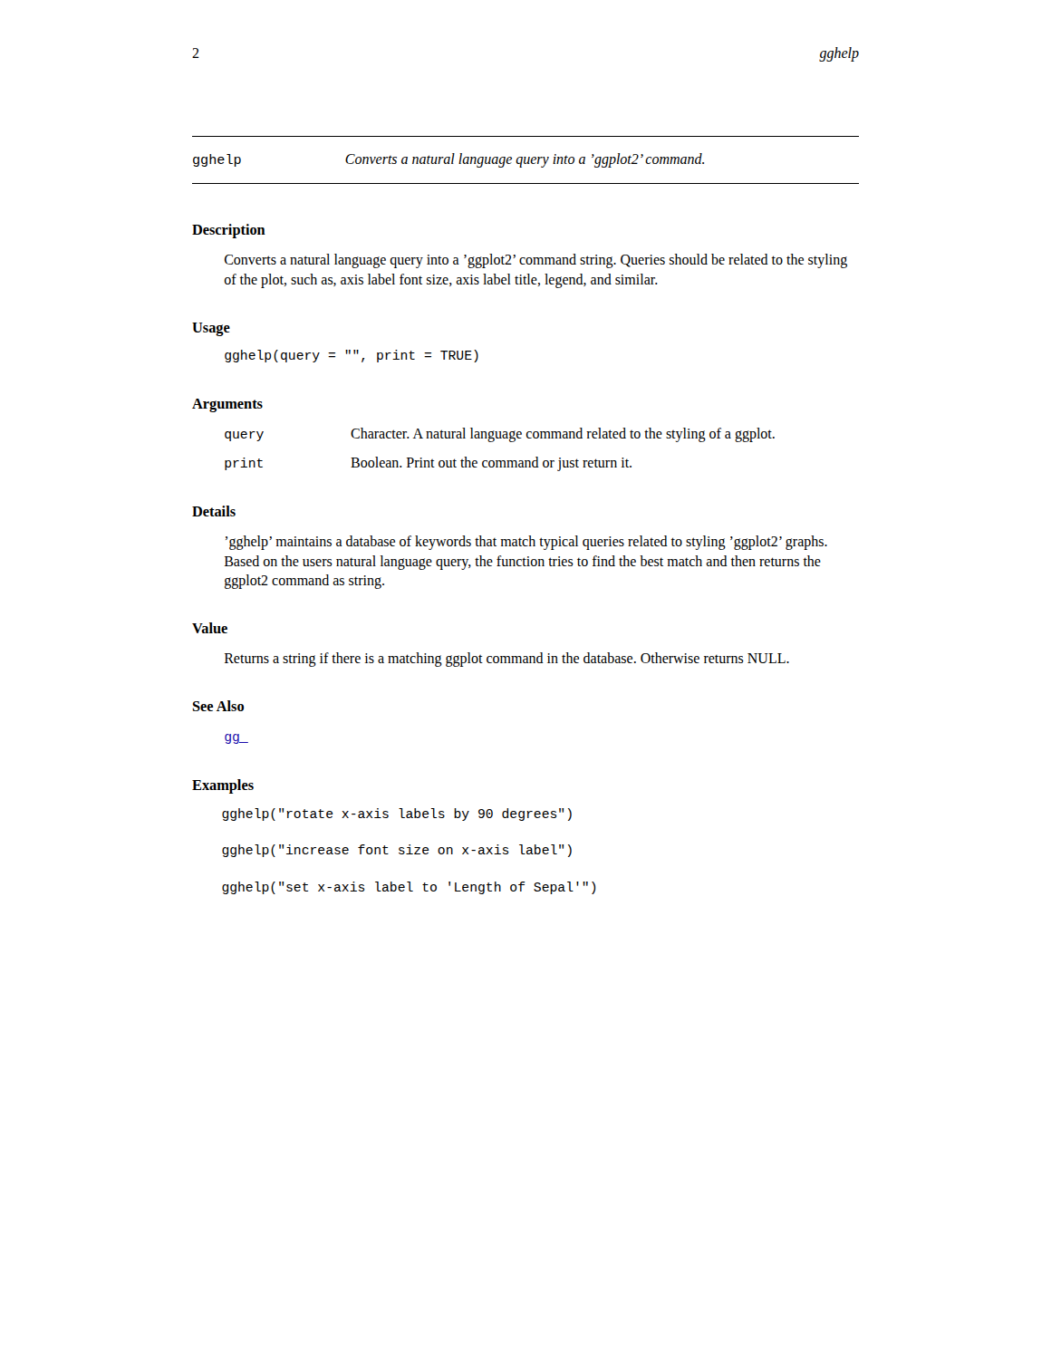2 gghelp
gghelp Converts a natural language query into a ’ggplot2’ command.
Description
Converts a natural language query into a ’ggplot2’ command string. Queries should be related to the styling of the plot, such as, axis label font size, axis label title, legend, and similar.
Usage
gghelp(query = "", print = TRUE)
Arguments
query
Character. A natural language command related to the styling of a ggplot.
print
Boolean. Print out the command or just return it.
Details
’gghelp’ maintains a database of keywords that match typical queries related to styling ’ggplot2’ graphs. Based on the users natural language query, the function tries to find the best match and then returns the ggplot2 command as string.
Value
Returns a string if there is a matching ggplot command in the database. Otherwise returns NULL.
See Also
gg_
Examples
gghelp("rotate x-axis labels by 90 degrees")
gghelp("increase font size on x-axis label")
gghelp("set x-axis label to 'Length of Sepal'")